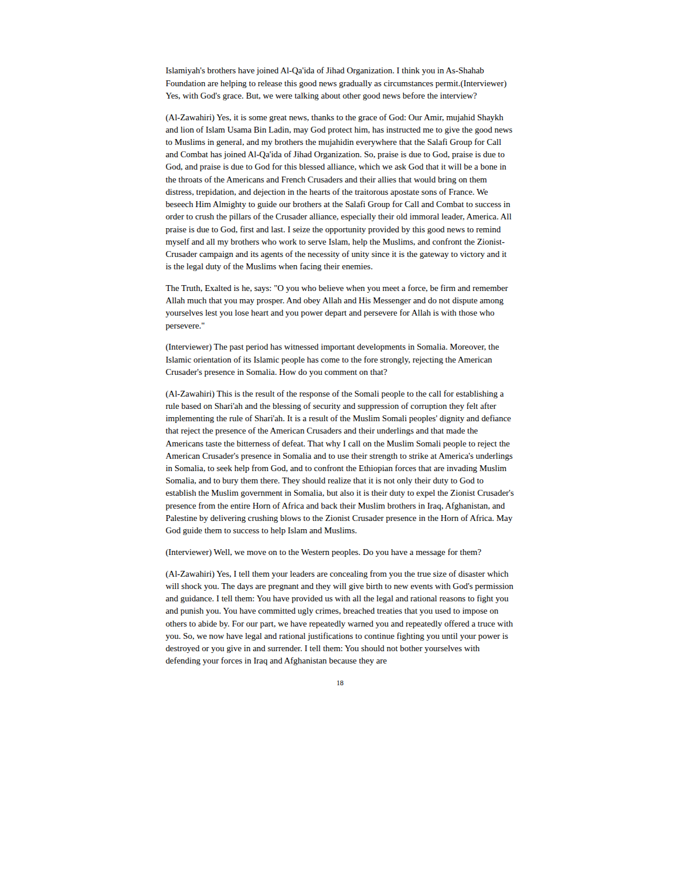Islamiyah's brothers have joined Al-Qa'ida of Jihad Organization. I think you in As-Shahab Foundation are helping to release this good news gradually as circumstances permit.(Interviewer) Yes, with God's grace. But, we were talking about other good news before the interview?
(Al-Zawahiri) Yes, it is some great news, thanks to the grace of God: Our Amir, mujahid Shaykh and lion of Islam Usama Bin Ladin, may God protect him, has instructed me to give the good news to Muslims in general, and my brothers the mujahidin everywhere that the Salafi Group for Call and Combat has joined Al-Qa'ida of Jihad Organization. So, praise is due to God, praise is due to God, and praise is due to God for this blessed alliance, which we ask God that it will be a bone in the throats of the Americans and French Crusaders and their allies that would bring on them distress, trepidation, and dejection in the hearts of the traitorous apostate sons of France. We beseech Him Almighty to guide our brothers at the Salafi Group for Call and Combat to success in order to crush the pillars of the Crusader alliance, especially their old immoral leader, America. All praise is due to God, first and last. I seize the opportunity provided by this good news to remind myself and all my brothers who work to serve Islam, help the Muslims, and confront the Zionist-Crusader campaign and its agents of the necessity of unity since it is the gateway to victory and it is the legal duty of the Muslims when facing their enemies.
The Truth, Exalted is he, says: "O you who believe when you meet a force, be firm and remember Allah much that you may prosper. And obey Allah and His Messenger and do not dispute among yourselves lest you lose heart and you power depart and persevere for Allah is with those who persevere."
(Interviewer) The past period has witnessed important developments in Somalia. Moreover, the Islamic orientation of its Islamic people has come to the fore strongly, rejecting the American Crusader's presence in Somalia. How do you comment on that?
(Al-Zawahiri) This is the result of the response of the Somali people to the call for establishing a rule based on Shari'ah and the blessing of security and suppression of corruption they felt after implementing the rule of Shari'ah. It is a result of the Muslim Somali peoples' dignity and defiance that reject the presence of the American Crusaders and their underlings and that made the Americans taste the bitterness of defeat. That why I call on the Muslim Somali people to reject the American Crusader's presence in Somalia and to use their strength to strike at America's underlings in Somalia, to seek help from God, and to confront the Ethiopian forces that are invading Muslim Somalia, and to bury them there. They should realize that it is not only their duty to God to establish the Muslim government in Somalia, but also it is their duty to expel the Zionist Crusader's presence from the entire Horn of Africa and back their Muslim brothers in Iraq, Afghanistan, and Palestine by delivering crushing blows to the Zionist Crusader presence in the Horn of Africa. May God guide them to success to help Islam and Muslims.
(Interviewer) Well, we move on to the Western peoples. Do you have a message for them?
(Al-Zawahiri) Yes, I tell them your leaders are concealing from you the true size of disaster which will shock you. The days are pregnant and they will give birth to new events with God's permission and guidance. I tell them: You have provided us with all the legal and rational reasons to fight you and punish you. You have committed ugly crimes, breached treaties that you used to impose on others to abide by. For our part, we have repeatedly warned you and repeatedly offered a truce with you. So, we now have legal and rational justifications to continue fighting you until your power is destroyed or you give in and surrender. I tell them: You should not bother yourselves with defending your forces in Iraq and Afghanistan because they are
18